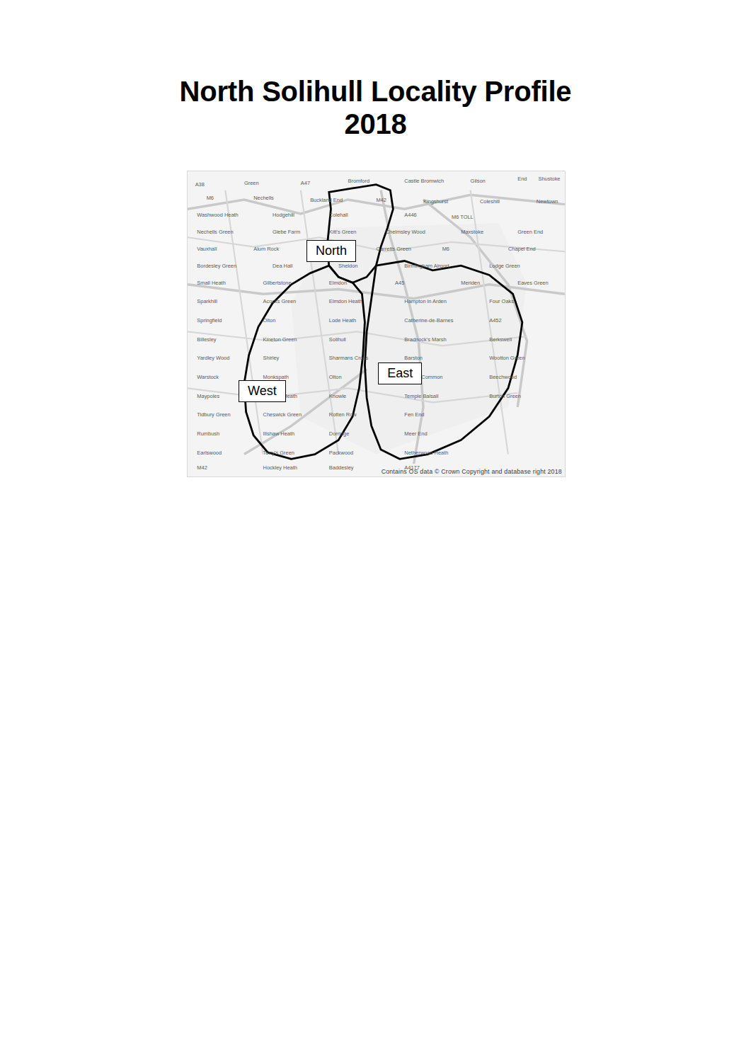North Solihull Locality Profile 2018
A38 Green A47 Bromford Castle Bromwich Gilson End Shustoke M6 Nechells Buckland End M42 Kingshurst Coleshill Newtown Washwood Heath Hodgehill Colehall A446 M6 TOLL Nechells Green Glebe Farm Kitt's Green Chelmsley Wood Maxstoke Green End Vauxhall Alum Rock Stechford Garretts Green M6 Chapel End Bordesley Green Dea Hall Sheldon Birmingham Airport Lodge Green Small Heath Gilbertstone Elmdon A45 Meriden Eaves Green Sparkhill Acocks Green Elmdon Heath Hampton in Arden Four Oaks Springfield Olton Lode Heath Catherine-de-Barnes A452 Billesley Kineton Green Solihull Bradnock's Marsh Berkswell Yardley Wood Shirley Sharmans Cross Barston Wootton Green Warstock Monkspath Olton Balsall Common Beechwood Maypoles Dickens Heath Knowle Temple Balsall Burton Green Tidbury Green Cheswick Green Rotten Row Fen End Rumbush Illshaw Heath Dorridge Meer End Earlswood Terry's Green Packwood Netherwood Heath M42 Hockley Heath Baddesley A4177
North
East
West
Contains OS data © Crown Copyright and database right 2018